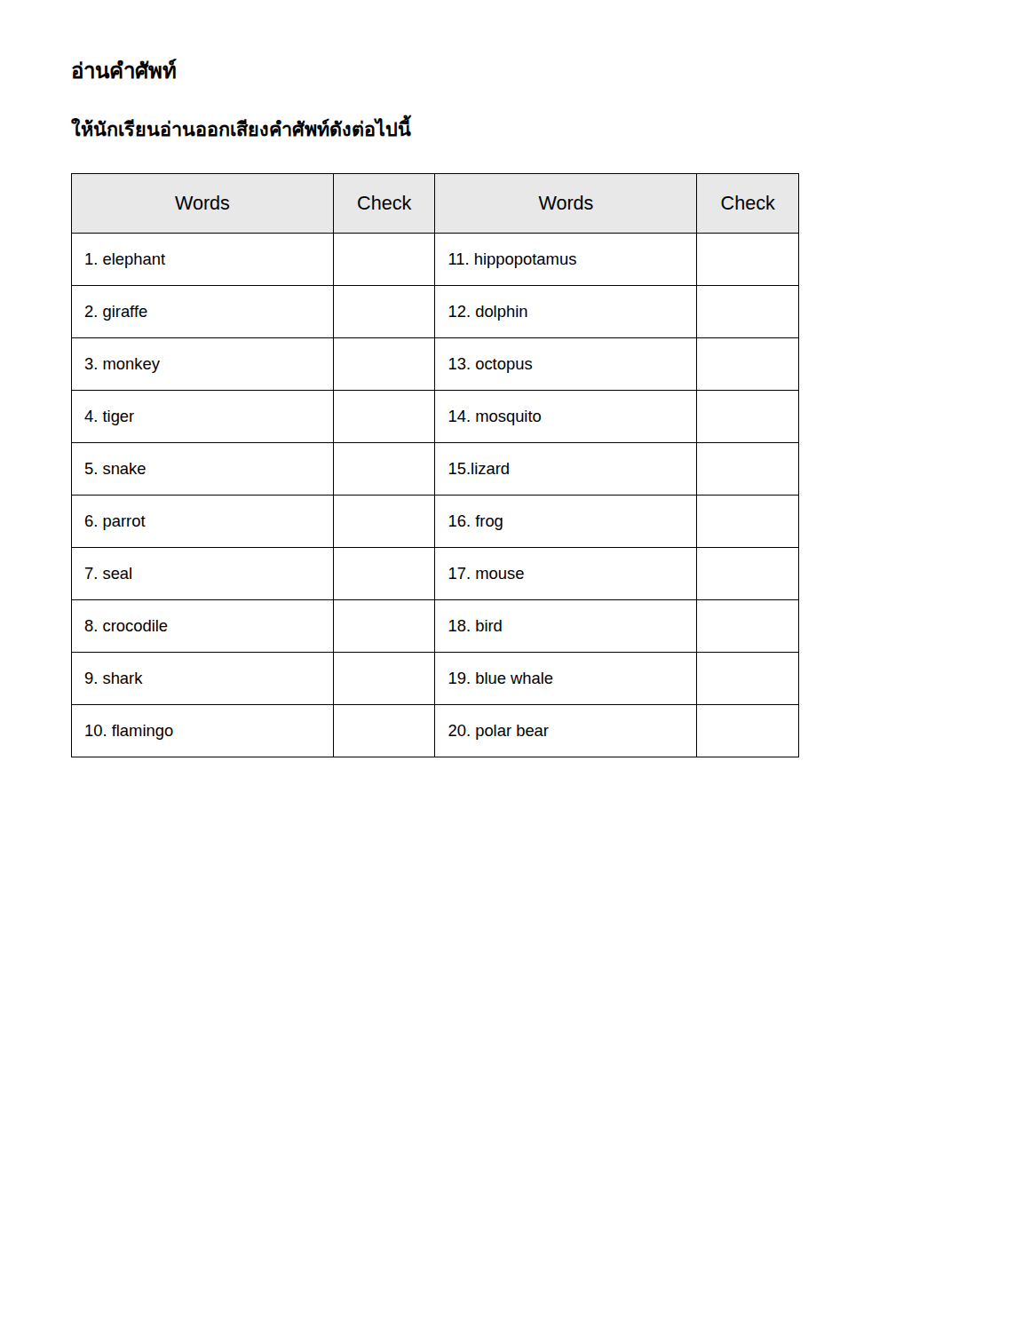อ่านคำศัพท์
ให้นักเรียนอ่านออกเสียงคำศัพท์ดังต่อไปนี้
| Words | Check | Words | Check |
| --- | --- | --- | --- |
| 1. elephant | | 11. hippopotamus | |
| 2. giraffe | | 12. dolphin | |
| 3. monkey | | 13. octopus | |
| 4. tiger | | 14. mosquito | |
| 5. snake | | 15.lizard | |
| 6. parrot | | 16. frog | |
| 7. seal | | 17. mouse | |
| 8. crocodile | | 18. bird | |
| 9. shark | | 19. blue whale | |
| 10. flamingo | | 20. polar bear | |